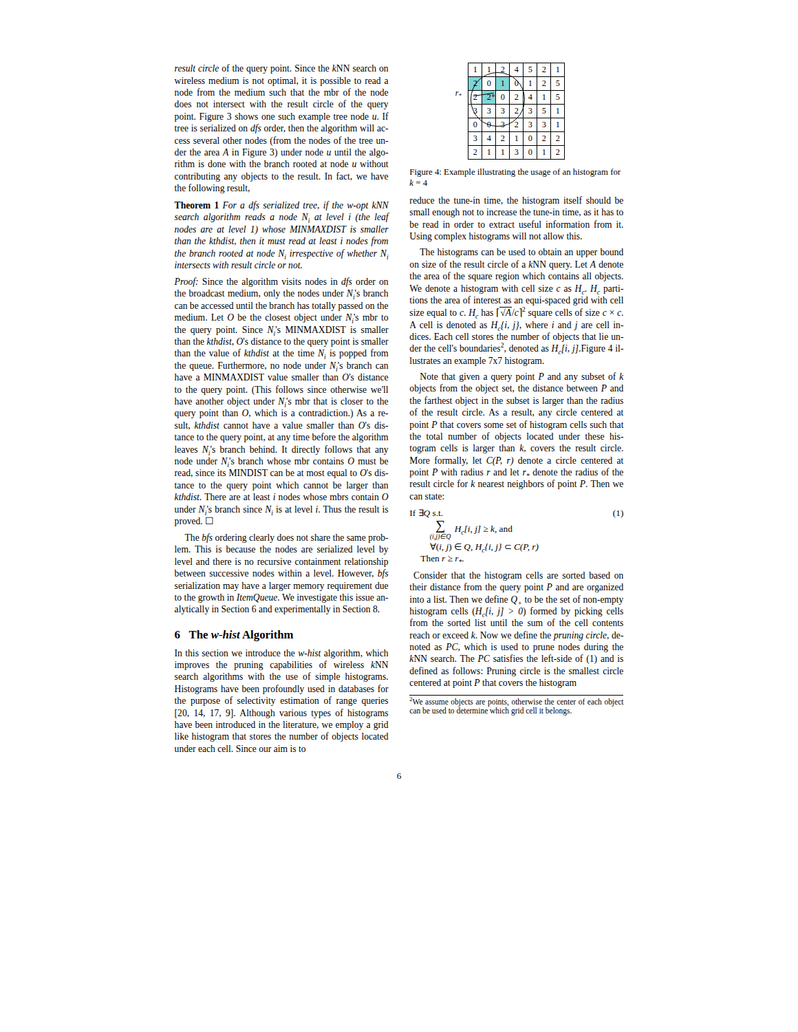result circle of the query point. Since the k NN search on wireless medium is not optimal, it is possible to read a node from the medium such that the mbr of the node does not intersect with the result circle of the query point. Figure 3 shows one such example tree node u. If tree is serialized on dfs order, then the algorithm will access several other nodes (from the nodes of the tree under the area A in Figure 3) under node u until the algorithm is done with the branch rooted at node u without contributing any objects to the result. In fact, we have the following result,
Theorem 1 For a dfs serialized tree, if the w-opt k NN search algorithm reads a node Ni at level i (the leaf nodes are at level 1) whose MINMAXDIST is smaller than the kthdist, then it must read at least i nodes from the branch rooted at node Ni irrespective of whether Ni intersects with result circle or not.
Proof: Since the algorithm visits nodes in dfs order on the broadcast medium, only the nodes under Ni's branch can be accessed until the branch has totally passed on the medium. Let O be the closest object under Ni's mbr to the query point. Since Ni's MINMAXDIST is smaller than the kthdist, O's distance to the query point is smaller than the value of kthdist at the time Ni is popped from the queue. Furthermore, no node under Ni's branch can have a MINMAXDIST value smaller than O's distance to the query point. (This follows since otherwise we'll have another object under Ni's mbr that is closer to the query point than O, which is a contradiction.) As a result, kthdist cannot have a value smaller than O's distance to the query point, at any time before the algorithm leaves Ni's branch behind. It directly follows that any node under Ni's branch whose mbr contains O must be read, since its MINDIST can be at most equal to O's distance to the query point which cannot be larger than kthdist. There are at least i nodes whose mbrs contain O under Ni's branch since Ni is at level i. Thus the result is proved. ☐
The bfs ordering clearly does not share the same problem. This is because the nodes are serialized level by level and there is no recursive containment relationship between successive nodes within a level. However, bfs serialization may have a larger memory requirement due to the growth in ItemQueue. We investigate this issue analytically in Section 6 and experimentally in Section 8.
6 The w-hist Algorithm
In this section we introduce the w-hist algorithm, which improves the pruning capabilities of wireless k NN search algorithms with the use of simple histograms. Histograms have been profoundly used in databases for the purpose of selectivity estimation of range queries [20, 14, 17, 9]. Although various types of histograms have been introduced in the literature, we employ a grid like histogram that stores the number of objects located under each cell. Since our aim is to
| 1 | 1 | 2 | 4 | 5 | 2 | 1 |
| 2 | 0 | 1 | 0 | 1 | 2 | 5 |
| 2 | 2 | 0 | 2 | 4 | 1 | 5 |
| 3 | 3 | 3 | 2 | 3 | 5 | 1 |
| 0 | 0 | 3 | 2 | 3 | 3 | 1 |
| 3 | 4 | 2 | 1 | 0 | 2 | 2 |
| 2 | 1 | 1 | 3 | 0 | 1 | 2 |
r*
Figure 4: Example illustrating the usage of an histogram for k = 4
reduce the tune-in time, the histogram itself should be small enough not to increase the tune-in time, as it has to be read in order to extract useful information from it. Using complex histograms will not allow this.
The histograms can be used to obtain an upper bound on size of the result circle of a k NN query. Let A denote the area of the square region which contains all objects. We denote a histogram with cell size c as Hc. Hc partitions the area of interest as an equi-spaced grid with cell size equal to c. Hc has ⌈√A/c⌉2 square cells of size c × c. A cell is denoted as Hc{i, j}, where i and j are cell indices. Each cell stores the number of objects that lie under the cell's boundaries2, denoted as Hc[i, j].Figure 4 illustrates an example 7x7 histogram.
Note that given a query point P and any subset of k objects from the object set, the distance between P and the farthest object in the subset is larger than the radius of the result circle. As a result, any circle centered at point P that covers some set of histogram cells such that the total number of objects located under these histogram cells is larger than k, covers the result circle. More formally, let C(P, r) denote a circle centered at point P with radius r and let r* denote the radius of the result circle for k nearest neighbors of point P. Then we can state:
If ∃Q s.t.
(1)
∑
(i,j)∈Q Hc[i, j] ≥ k, and
∀(i, j) ∈ Q, Hc{i, j} ⊂ C(P, r)
Then r ≥ r*.
Consider that the histogram cells are sorted based on their distance from the query point P and are organized into a list. Then we define Q+ to be the set of non-empty histogram cells (Hc[i, j] > 0) formed by picking cells from the sorted list until the sum of the cell contents reach or exceed k. Now we define the pruning circle, denoted as PC, which is used to prune nodes during the k NN search. The PC satisfies the left-side of (1) and is defined as follows: Pruning circle is the smallest circle centered at point P that covers the histogram
2We assume objects are points, otherwise the center of each object can be used to determine which grid cell it belongs.
6